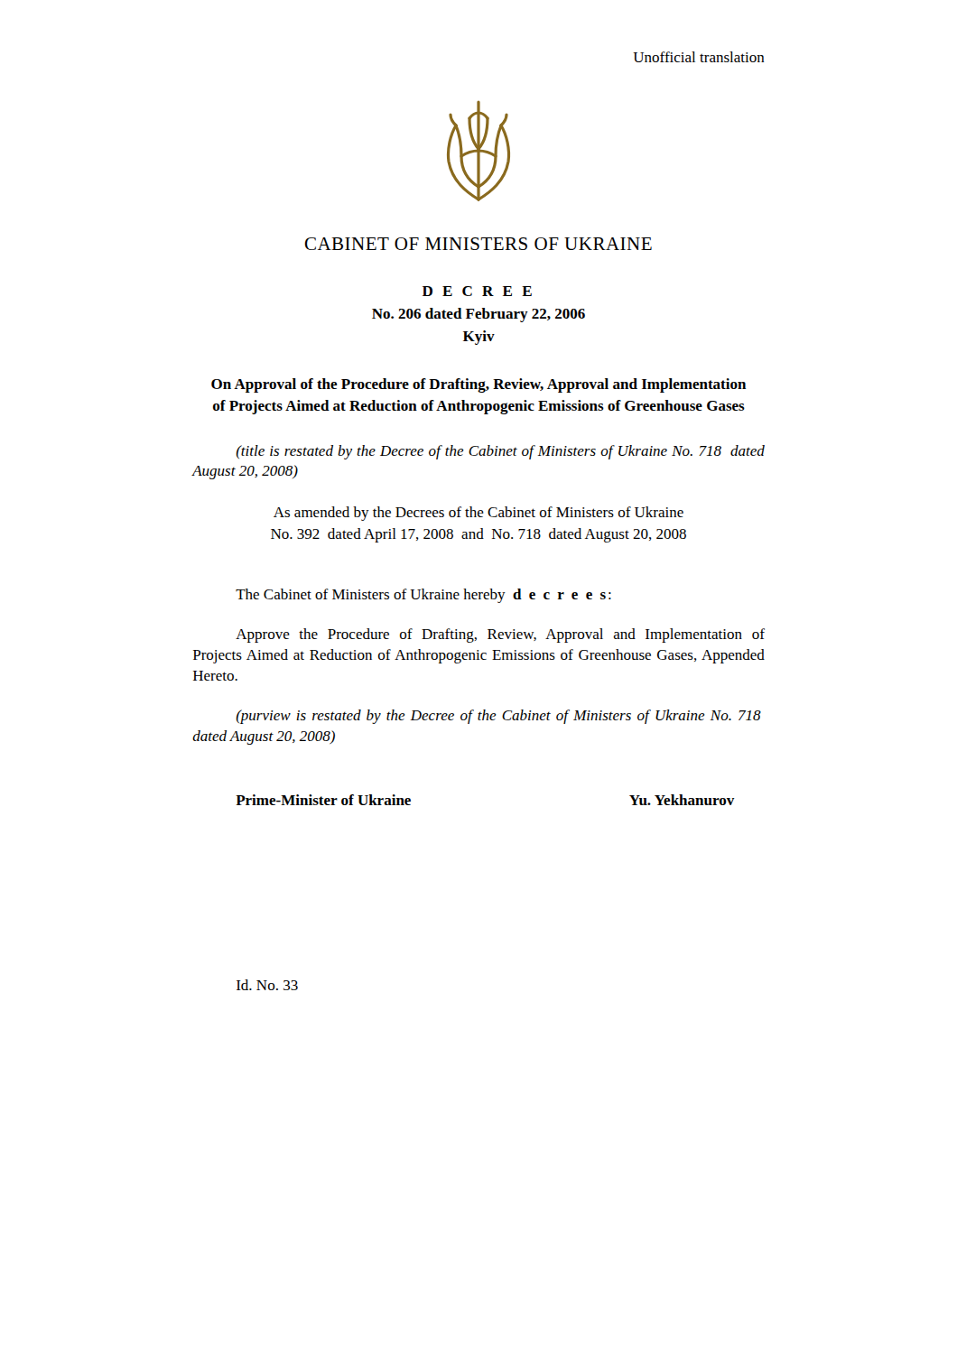Unofficial translation
CABINET OF MINISTERS OF UKRAINE
D E C R E E
No. 206 dated February 22, 2006
Kyiv
On Approval of the Procedure of Drafting, Review, Approval and Implementation
of Projects Aimed at Reduction of Anthropogenic Emissions of Greenhouse Gases
(title is restated by the Decree of the Cabinet of Ministers of Ukraine No. 718 dated August 20, 2008)
As amended by the Decrees of the Cabinet of Ministers of Ukraine
No. 392 dated April 17, 2008 and No. 718 dated August 20, 2008
The Cabinet of Ministers of Ukraine hereby d e c r e e s:
Approve the Procedure of Drafting, Review, Approval and Implementation of Projects Aimed at Reduction of Anthropogenic Emissions of Greenhouse Gases, Appended Hereto.
(purview is restated by the Decree of the Cabinet of Ministers of Ukraine No. 718 dated August 20, 2008)
Prime-Minister of Ukraine Yu. Yekhanurov
Id. No. 33